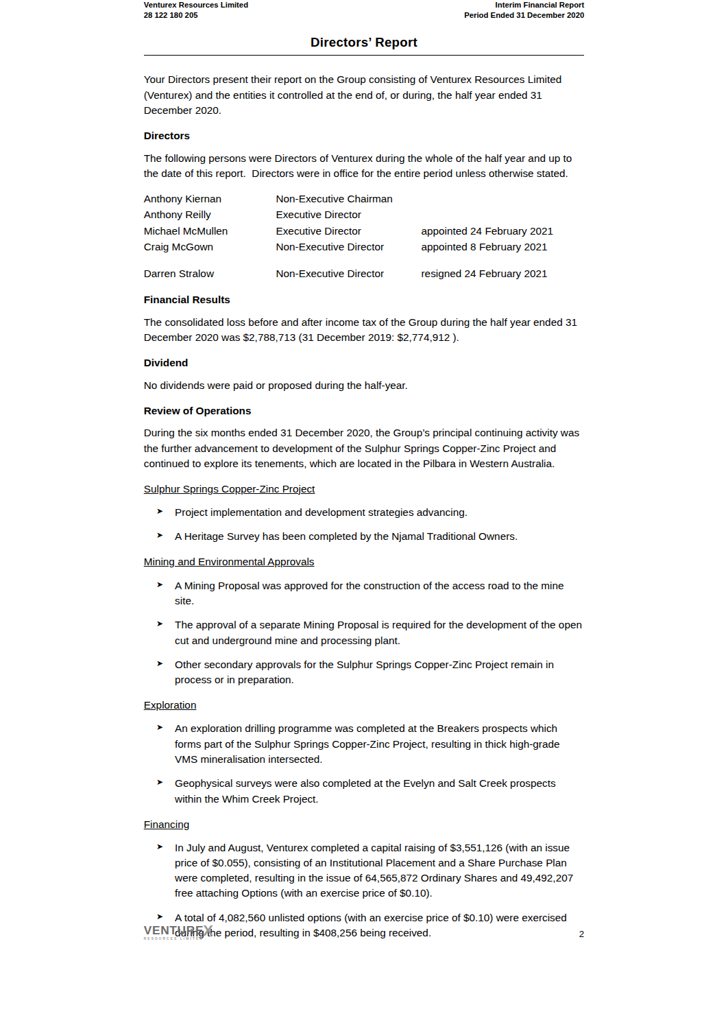Venturex Resources Limited 28 122 180 205
Interim Financial Report Period Ended 31 December 2020
Directors’ Report
Your Directors present their report on the Group consisting of Venturex Resources Limited (Venturex) and the entities it controlled at the end of, or during, the half year ended 31 December 2020.
Directors
The following persons were Directors of Venturex during the whole of the half year and up to the date of this report. Directors were in office for the entire period unless otherwise stated.
| Anthony Kiernan | Non-Executive Chairman | |
| Anthony Reilly | Executive Director | |
| Michael McMullen | Executive Director | appointed 24 February 2021 |
| Craig McGown | Non-Executive Director | appointed 8 February 2021 |
| Darren Stralow | Non-Executive Director | resigned 24 February 2021 |
Financial Results
The consolidated loss before and after income tax of the Group during the half year ended 31 December 2020 was $2,788,713 (31 December 2019: $2,774,912 ).
Dividend
No dividends were paid or proposed during the half-year.
Review of Operations
During the six months ended 31 December 2020, the Group’s principal continuing activity was the further advancement to development of the Sulphur Springs Copper-Zinc Project and continued to explore its tenements, which are located in the Pilbara in Western Australia.
Sulphur Springs Copper-Zinc Project
Project implementation and development strategies advancing.
A Heritage Survey has been completed by the Njamal Traditional Owners.
Mining and Environmental Approvals
A Mining Proposal was approved for the construction of the access road to the mine site.
The approval of a separate Mining Proposal is required for the development of the open cut and underground mine and processing plant.
Other secondary approvals for the Sulphur Springs Copper-Zinc Project remain in process or in preparation.
Exploration
An exploration drilling programme was completed at the Breakers prospects which forms part of the Sulphur Springs Copper-Zinc Project, resulting in thick high-grade VMS mineralisation intersected.
Geophysical surveys were also completed at the Evelyn and Salt Creek prospects within the Whim Creek Project.
Financing
In July and August, Venturex completed a capital raising of $3,551,126 (with an issue price of $0.055), consisting of an Institutional Placement and a Share Purchase Plan were completed, resulting in the issue of 64,565,872 Ordinary Shares and 49,492,207 free attaching Options (with an exercise price of $0.10).
A total of 4,082,560 unlisted options (with an exercise price of $0.10) were exercised during the period, resulting in $408,256 being received.
VENTUREXResources Limited
2